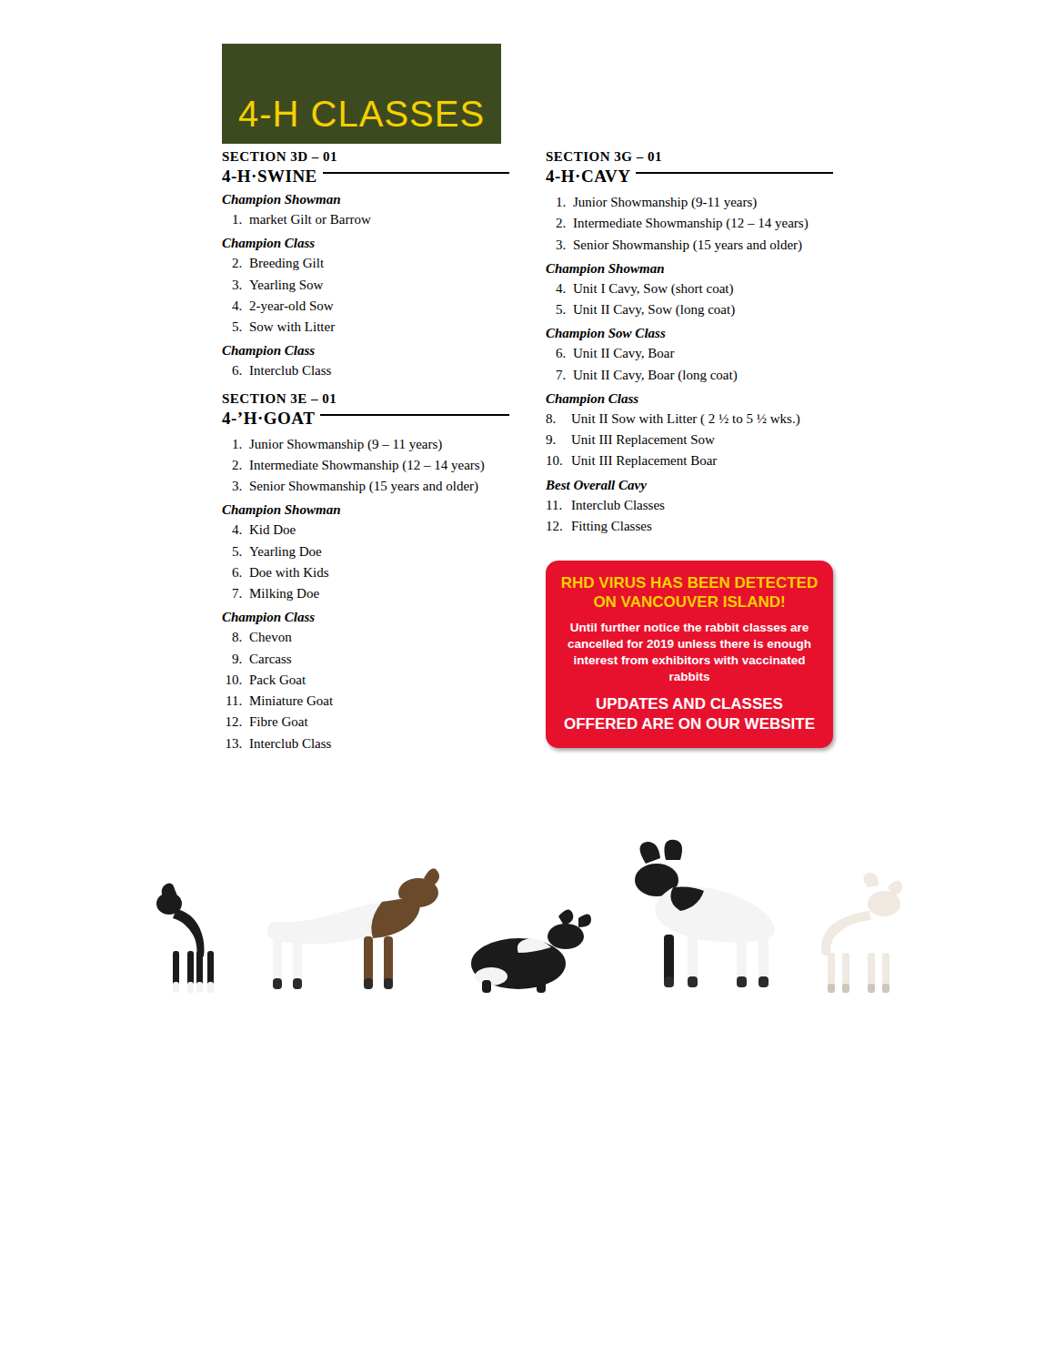4-H CLASSES
SECTION 3D – 01
4-H·SWINE
Champion Showman
market Gilt or Barrow
Champion Class
Breeding Gilt
Yearling Sow
2-year-old Sow
Sow with Litter
Champion Class
Interclub Class
SECTION 3E – 01
4-’H·GOAT
Junior Showmanship (9 – 11 years)
Intermediate Showmanship (12 – 14 years)
Senior Showmanship (15 years and older)
Champion Showman
Kid Doe
Yearling Doe
Doe with Kids
Milking Doe
Champion Class
Chevon
Carcass
Pack Goat
Miniature Goat
Fibre Goat
Interclub Class
SECTION 3G – 01
4-H·CAVY
Junior Showmanship (9-11 years)
Intermediate Showmanship (12 – 14 years)
Senior Showmanship (15 years and older)
Champion Showman
Unit I Cavy, Sow (short coat)
Unit II Cavy, Sow (long coat)
Champion Sow Class
Unit II Cavy, Boar
Unit II Cavy, Boar (long coat)
Champion Class
8. Unit II Sow with Litter ( 2 ½ to 5 ½ wks.)
9. Unit III Replacement Sow
10. Unit III Replacement Boar
Best Overall Cavy
11. Interclub Classes
12. Fitting Classes
RHD VIRUS HAS BEEN DETECTED
ON VANCOUVER ISLAND!
Until further notice the rabbit classes are cancelled for 2019 unless there is enough interest from exhibitors with vaccinated rabbits
UPDATES AND CLASSES
OFFERED ARE ON OUR WEBSITE